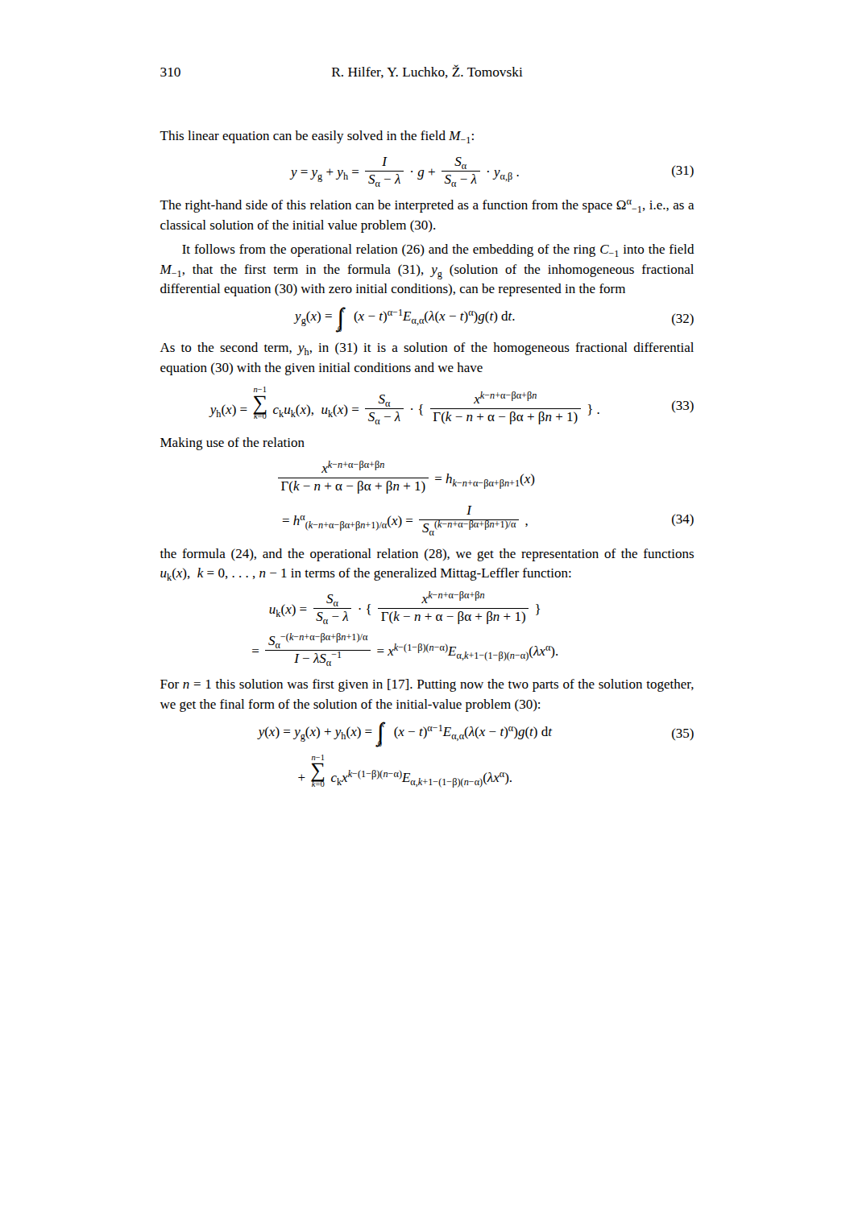310
R. Hilfer, Y. Luchko, Ž. Tomovski
This linear equation can be easily solved in the field M−1:
y = yg + yh = ISα − λ · g + Sα Sα − λ · yα,β .
(31)
The right-hand side of this relation can be interpreted as a function from the space Ωα−1, i.e., as a classical solution of the initial value problem (30).
It follows from the operational relation (26) and the embedding of the ring C−1 into the field M−1, that the first term in the formula (31), yg (solution of the inhomogeneous fractional differential equation (30) with zero initial conditions), can be represented in the form
yg(x) = x∫0 (x − t)α−1Eα,α(λ(x − t)α)g(t) dt.
(32)
As to the second term, yh, in (31) it is a solution of the homogeneous fractional differential equation (30) with the given initial conditions and we have
yh(x) = n−1∑k=0 ckuk(x), uk(x) = Sα Sα − λ · { xk−n+α−βα+βn Γ(k − n + α − βα + βn + 1) } .
(33)
Making use of the relation
xk−n+α−βα+βn Γ(k − n + α − βα + βn + 1) = hk−n+α−βα+βn+1(x)
= hα(k−n+α−βα+βn+1)/α(x) = ISα(k−n+α−βα+βn+1)/α ,
(34)
the formula (24), and the operational relation (28), we get the representation of the functions uk(x), k = 0, . . . , n − 1 in terms of the generalized Mittag-Leffler function:
uk(x) = Sα Sα − λ · { xk−n+α−βα+βn Γ(k − n + α − βα + βn + 1) }
= Sα−(k−n+α−βα+βn+1)/α I − λSα−1 = xk−(1−β)(n−α)Eα,k+1−(1−β)(n−α)(λxα).
For n = 1 this solution was first given in [17]. Putting now the two parts of the solution together, we get the final form of the solution of the initial-value problem (30):
y(x) = yg(x) + yh(x) = x∫0 (x − t)α−1Eα,α(λ(x − t)α)g(t) dt
(35)
+ n−1∑k=0 ckxk−(1−β)(n−α)Eα,k+1−(1−β)(n−α)(λxα).